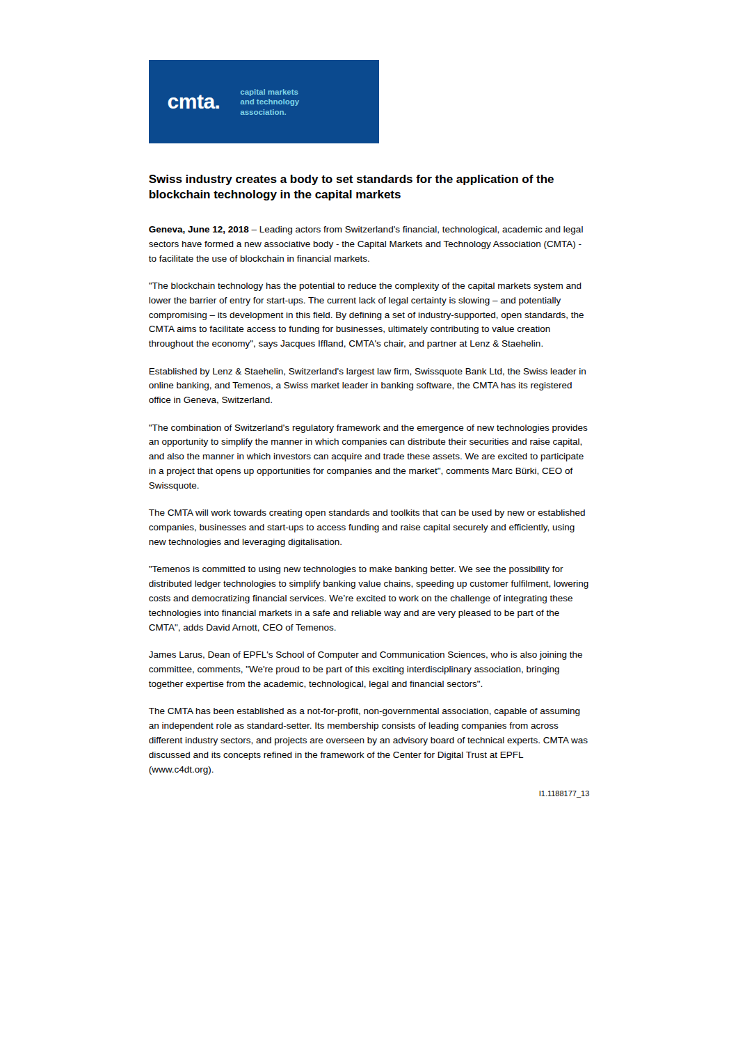cmta.
capital markets
and technology
association.
Swiss industry creates a body to set standards for the application of the blockchain technology in the capital markets
Geneva, June 12, 2018 – Leading actors from Switzerland's financial, technological, academic and legal sectors have formed a new associative body - the Capital Markets and Technology Association (CMTA) - to facilitate the use of blockchain in financial markets.
"The blockchain technology has the potential to reduce the complexity of the capital markets system and lower the barrier of entry for start-ups. The current lack of legal certainty is slowing – and potentially compromising – its development in this field. By defining a set of industry-supported, open standards, the CMTA aims to facilitate access to funding for businesses, ultimately contributing to value creation throughout the economy", says Jacques Iffland, CMTA's chair, and partner at Lenz & Staehelin.
Established by Lenz & Staehelin, Switzerland's largest law firm, Swissquote Bank Ltd, the Swiss leader in online banking, and Temenos, a Swiss market leader in banking software, the CMTA has its registered office in Geneva, Switzerland.
"The combination of Switzerland's regulatory framework and the emergence of new technologies provides an opportunity to simplify the manner in which companies can distribute their securities and raise capital, and also the manner in which investors can acquire and trade these assets. We are excited to participate in a project that opens up opportunities for companies and the market", comments Marc Bürki, CEO of Swissquote.
The CMTA will work towards creating open standards and toolkits that can be used by new or established companies, businesses and start-ups to access funding and raise capital securely and efficiently, using new technologies and leveraging digitalisation.
"Temenos is committed to using new technologies to make banking better. We see the possibility for distributed ledger technologies to simplify banking value chains, speeding up customer fulfilment, lowering costs and democratizing financial services. We’re excited to work on the challenge of integrating these technologies into financial markets in a safe and reliable way and are very pleased to be part of the CMTA", adds David Arnott, CEO of Temenos.
James Larus, Dean of EPFL's School of Computer and Communication Sciences, who is also joining the committee, comments, "We're proud to be part of this exciting interdisciplinary association, bringing together expertise from the academic, technological, legal and financial sectors".
The CMTA has been established as a not-for-profit, non-governmental association, capable of assuming an independent role as standard-setter. Its membership consists of leading companies from across different industry sectors, and projects are overseen by an advisory board of technical experts. CMTA was discussed and its concepts refined in the framework of the Center for Digital Trust at EPFL (www.c4dt.org).
I1.1188177_13